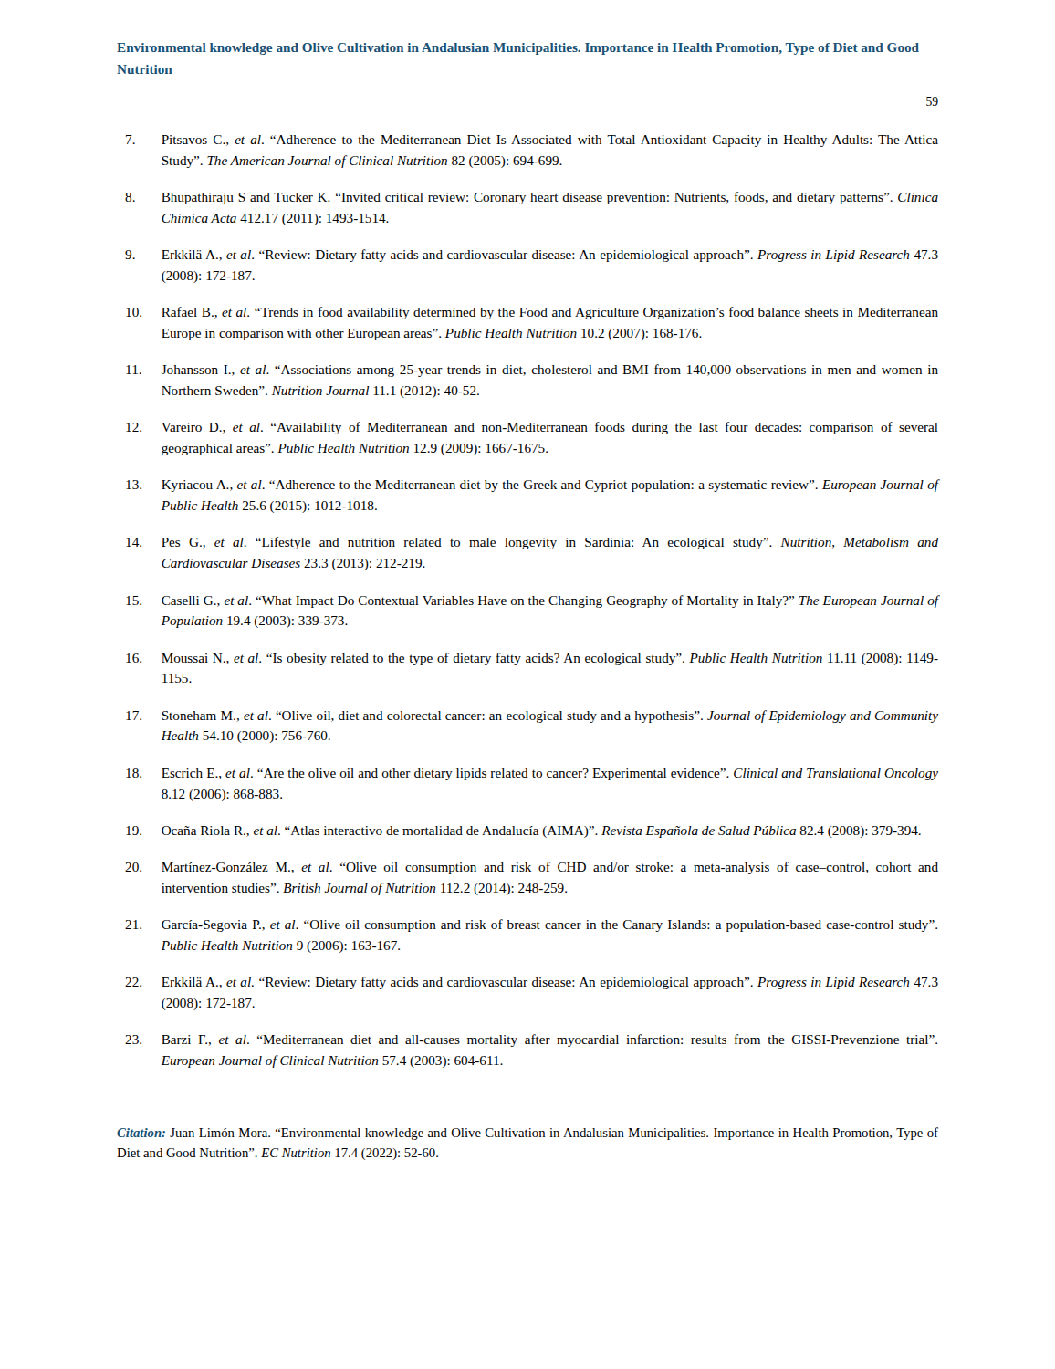Environmental knowledge and Olive Cultivation in Andalusian Municipalities. Importance in Health Promotion, Type of Diet and Good Nutrition
59
Pitsavos C., et al. “Adherence to the Mediterranean Diet Is Associated with Total Antioxidant Capacity in Healthy Adults: The Attica Study”. The American Journal of Clinical Nutrition 82 (2005): 694-699.
Bhupathiraju S and Tucker K. “Invited critical review: Coronary heart disease prevention: Nutrients, foods, and dietary patterns”. Clinica Chimica Acta 412.17 (2011): 1493-1514.
Erkkilä A., et al. “Review: Dietary fatty acids and cardiovascular disease: An epidemiological approach”. Progress in Lipid Research 47.3 (2008): 172-187.
Rafael B., et al. “Trends in food availability determined by the Food and Agriculture Organization’s food balance sheets in Mediterranean Europe in comparison with other European areas”. Public Health Nutrition 10.2 (2007): 168-176.
Johansson I., et al. “Associations among 25-year trends in diet, cholesterol and BMI from 140,000 observations in men and women in Northern Sweden”. Nutrition Journal 11.1 (2012): 40-52.
Vareiro D., et al. “Availability of Mediterranean and non-Mediterranean foods during the last four decades: comparison of several geographical areas”. Public Health Nutrition 12.9 (2009): 1667-1675.
Kyriacou A., et al. “Adherence to the Mediterranean diet by the Greek and Cypriot population: a systematic review”. European Journal of Public Health 25.6 (2015): 1012-1018.
Pes G., et al. “Lifestyle and nutrition related to male longevity in Sardinia: An ecological study”. Nutrition, Metabolism and Cardiovascular Diseases 23.3 (2013): 212-219.
Caselli G., et al. “What Impact Do Contextual Variables Have on the Changing Geography of Mortality in Italy?” The European Journal of Population 19.4 (2003): 339-373.
Moussai N., et al. “Is obesity related to the type of dietary fatty acids? An ecological study”. Public Health Nutrition 11.11 (2008): 1149-1155.
Stoneham M., et al. “Olive oil, diet and colorectal cancer: an ecological study and a hypothesis”. Journal of Epidemiology and Community Health 54.10 (2000): 756-760.
Escrich E., et al. “Are the olive oil and other dietary lipids related to cancer? Experimental evidence”. Clinical and Translational Oncology 8.12 (2006): 868-883.
Ocaña Riola R., et al. “Atlas interactivo de mortalidad de Andalucía (AIMA)”. Revista Española de Salud Pública 82.4 (2008): 379-394.
Martínez-González M., et al. “Olive oil consumption and risk of CHD and/or stroke: a meta-analysis of case–control, cohort and intervention studies”. British Journal of Nutrition 112.2 (2014): 248-259.
García-Segovia P., et al. “Olive oil consumption and risk of breast cancer in the Canary Islands: a population-based case-control study”. Public Health Nutrition 9 (2006): 163-167.
Erkkilä A., et al. “Review: Dietary fatty acids and cardiovascular disease: An epidemiological approach”. Progress in Lipid Research 47.3 (2008): 172-187.
Barzi F., et al. “Mediterranean diet and all-causes mortality after myocardial infarction: results from the GISSI-Prevenzione trial”. European Journal of Clinical Nutrition 57.4 (2003): 604-611.
Citation: Juan Limón Mora. “Environmental knowledge and Olive Cultivation in Andalusian Municipalities. Importance in Health Promotion, Type of Diet and Good Nutrition”. EC Nutrition 17.4 (2022): 52-60.